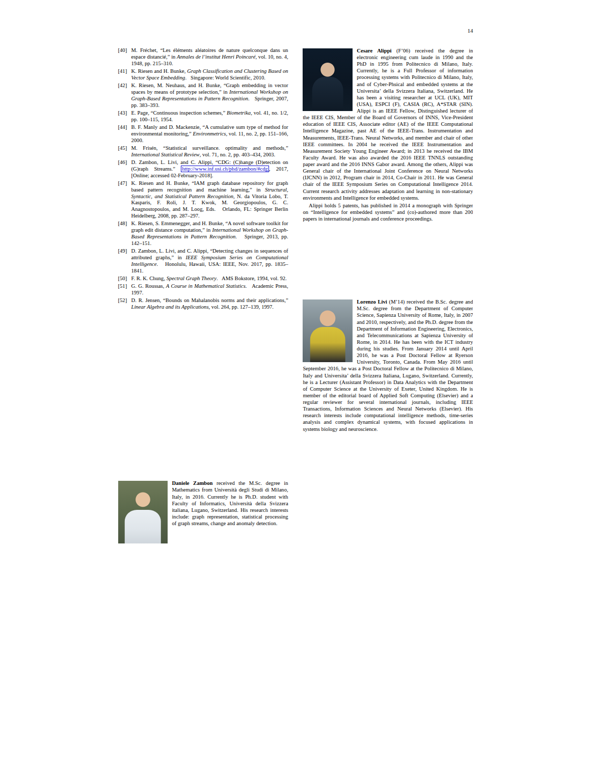14
[40] M. Fréchet, “Les éléments aléatoires de nature quelconque dans un espace distancié,” in Annales de l’institut Henri Poincaré, vol. 10, no. 4, 1948, pp. 215–310.
[41] K. Riesen and H. Bunke, Graph Classification and Clustering Based on Vector Space Embedding. Singapore: World Scientific, 2010.
[42] K. Riesen, M. Neuhaus, and H. Bunke, “Graph embedding in vector spaces by means of prototype selection,” in International Workshop on Graph-Based Representations in Pattern Recognition. Springer, 2007, pp. 383–393.
[43] E. Page, “Continuous inspection schemes,” Biometrika, vol. 41, no. 1/2, pp. 100–115, 1954.
[44] B. F. Manly and D. Mackenzie, “A cumulative sum type of method for environmental monitoring,” Environmetrics, vol. 11, no. 2, pp. 151–166, 2000.
[45] M. Frisén, “Statistical surveillance. optimality and methods,” International Statistical Review, vol. 71, no. 2, pp. 403–434, 2003.
[46] D. Zambon, L. Livi, and C. Alippi, “CDG: (C)hange (D)etection on (G)raph Streams.” http://www.inf.usi.ch/phd/zambon/#cdg, 2017, [Online; accessed 02-February-2018].
[47] K. Riesen and H. Bunke, “IAM graph database repository for graph based pattern recognition and machine learning,” in Structural, Syntactic, and Statistical Pattern Recognition, N. da Vitoria Lobo, T. Kasparis, F. Roli, J. T. Kwok, M. Georgiopoulos, G. C. Anagnostopoulos, and M. Loog, Eds. Orlando, FL: Springer Berlin Heidelberg, 2008, pp. 287–297.
[48] K. Riesen, S. Emmenegger, and H. Bunke, “A novel software toolkit for graph edit distance computation,” in International Workshop on Graph-Based Representations in Pattern Recognition. Springer, 2013, pp. 142–151.
[49] D. Zambon, L. Livi, and C. Alippi, “Detecting changes in sequences of attributed graphs,” in IEEE Symposium Series on Computational Intelligence. Honolulu, Hawaii, USA: IEEE, Nov. 2017, pp. 1835–1841.
[50] F. R. K. Chung, Spectral Graph Theory. AMS Bokstore, 1994, vol. 92.
[51] G. G. Roussas, A Course in Mathematical Statistics. Academic Press, 1997.
[52] D. R. Jensen, “Bounds on Mahalanobis norms and their applications,” Linear Algebra and its Applications, vol. 264, pp. 127–139, 1997.
Daniele Zambon received the M.Sc. degree in Mathematics from Università degli Studi di Milano, Italy, in 2016. Currently he is Ph.D. student with Faculty of Informatics, Università della Svizzera italiana, Lugano, Switzerland. His research interests include: graph representation, statistical processing of graph streams, change and anomaly detection.
Cesare Alippi (F’06) received the degree in electronic engineering cum laude in 1990 and the PhD in 1995 from Politecnico di Milano, Italy. Currently, he is a Full Professor of information processing systems with Politecnico di Milano, Italy, and of Cyber-Phsical and embedded systems at the Universita’ della Svizzera Italiana, Switzerland. He has been a visiting researcher at UCL (UK), MIT (USA), ESPCI (F), CASIA (RC), A*STAR (SIN). Alippi is an IEEE Fellow, Distinguished lecturer of the IEEE CIS, Member of the Board of Governors of INNS, Vice-President education of IEEE CIS, Associate editor (AE) of the IEEE Computational Intelligence Magazine, past AE of the IEEE-Trans. Instrumentation and Measurements, IEEE-Trans. Neural Networks, and member and chair of other IEEE committees. In 2004 he received the IEEE Instrumentation and Measurement Society Young Engineer Award; in 2013 he received the IBM Faculty Award. He was also awarded the 2016 IEEE TNNLS outstanding paper award and the 2016 INNS Gabor award. Among the others, Alippi was General chair of the International Joint Conference on Neural Networks (IJCNN) in 2012, Program chair in 2014, Co-Chair in 2011. He was General chair of the IEEE Symposium Series on Computational Intelligence 2014. Current research activity addresses adaptation and learning in non-stationary environments and Intelligence for embedded systems.
Alippi holds 5 patents, has published in 2014 a monograph with Springer on “Intelligence for embedded systems” and (co)-authored more than 200 papers in international journals and conference proceedings.
Lorenzo Livi (M’14) received the B.Sc. degree and M.Sc. degree from the Department of Computer Science, Sapienza University of Rome, Italy, in 2007 and 2010, respectively, and the Ph.D. degree from the Department of Information Engineering, Electronics, and Telecommunications at Sapienza University of Rome, in 2014. He has been with the ICT industry during his studies. From January 2014 until April 2016, he was a Post Doctoral Fellow at Ryerson University, Toronto, Canada. From May 2016 until September 2016, he was a Post Doctoral Fellow at the Politecnico di Milano, Italy and Universita’ della Svizzera Italiana, Lugano, Switzerland. Currently, he is a Lecturer (Assistant Professor) in Data Analytics with the Department of Computer Science at the University of Exeter, United Kingdom. He is member of the editorial board of Applied Soft Computing (Elsevier) and a regular reviewer for several international journals, including IEEE Transactions, Information Sciences and Neural Networks (Elsevier). His research interests include computational intelligence methods, time-series analysis and complex dynamical systems, with focused applications in systems biology and neuroscience.